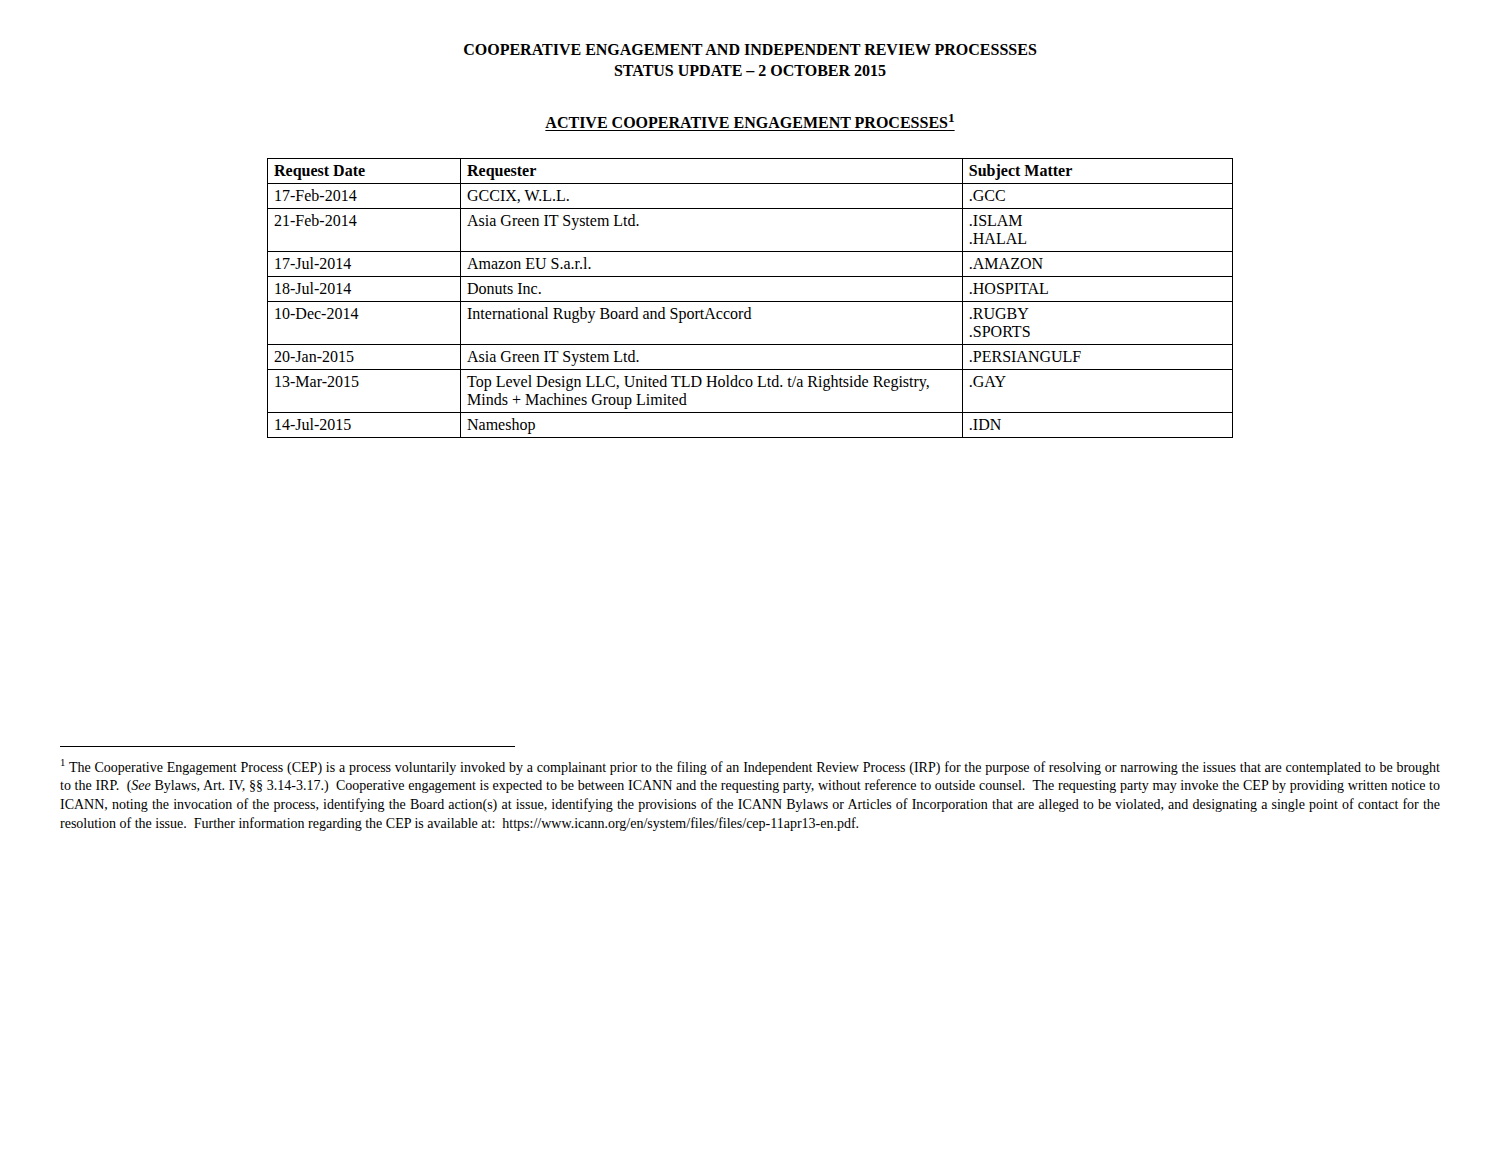Cooperative Engagement and Independent Review Processses
Status Update – 2 October 2015
Active Cooperative Engagement Processes1
| Request Date | Requester | Subject Matter |
| --- | --- | --- |
| 17-Feb-2014 | GCCIX, W.L.L. | .GCC |
| 21-Feb-2014 | Asia Green IT System Ltd. | .ISLAM .HALAL |
| 17-Jul-2014 | Amazon EU S.a.r.l. | .AMAZON |
| 18-Jul-2014 | Donuts Inc. | .HOSPITAL |
| 10-Dec-2014 | International Rugby Board and SportAccord | .RUGBY .SPORTS |
| 20-Jan-2015 | Asia Green IT System Ltd. | .PERSIANGULF |
| 13-Mar-2015 | Top Level Design LLC, United TLD Holdco Ltd. t/a Rightside Registry, Minds + Machines Group Limited | .GAY |
| 14-Jul-2015 | Nameshop | .IDN |
1 The Cooperative Engagement Process (CEP) is a process voluntarily invoked by a complainant prior to the filing of an Independent Review Process (IRP) for the purpose of resolving or narrowing the issues that are contemplated to be brought to the IRP. (See Bylaws, Art. IV, §§ 3.14-3.17.) Cooperative engagement is expected to be between ICANN and the requesting party, without reference to outside counsel. The requesting party may invoke the CEP by providing written notice to ICANN, noting the invocation of the process, identifying the Board action(s) at issue, identifying the provisions of the ICANN Bylaws or Articles of Incorporation that are alleged to be violated, and designating a single point of contact for the resolution of the issue. Further information regarding the CEP is available at: https://www.icann.org/en/system/files/files/cep-11apr13-en.pdf.